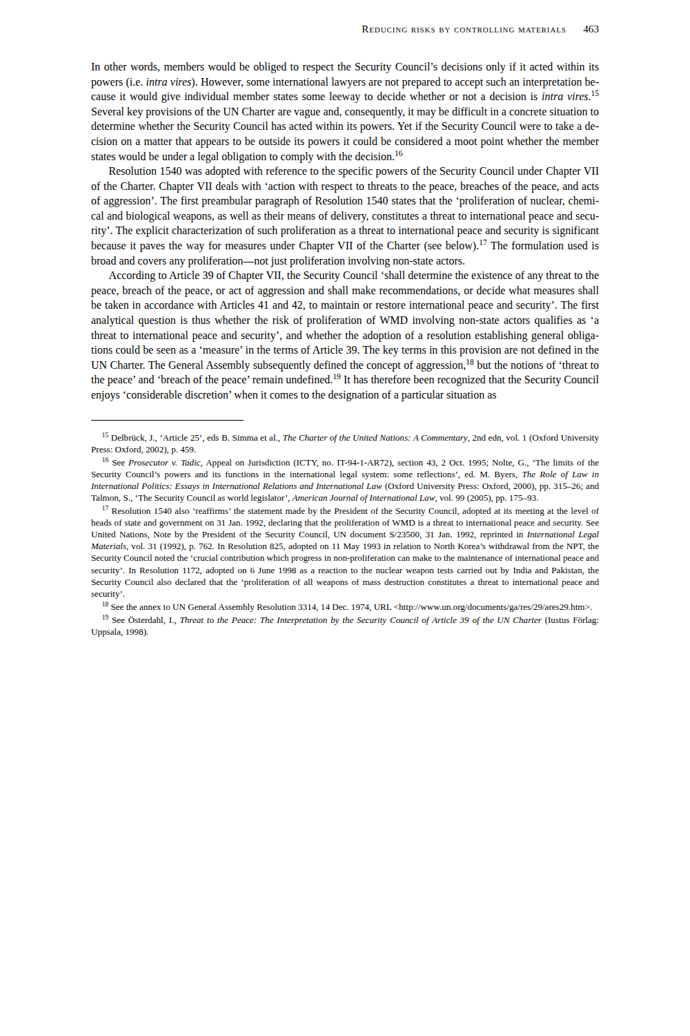Reducing risks by controlling materials463
In other words, members would be obliged to respect the Security Council’s decisions only if it acted within its powers (i.e. intra vires). However, some international lawyers are not prepared to accept such an interpretation because it would give individual member states some leeway to decide whether or not a decision is intra vires.15 Several key provisions of the UN Charter are vague and, consequently, it may be difficult in a concrete situation to determine whether the Security Council has acted within its powers. Yet if the Security Council were to take a decision on a matter that appears to be outside its powers it could be considered a moot point whether the member states would be under a legal obligation to comply with the decision.16
Resolution 1540 was adopted with reference to the specific powers of the Security Council under Chapter VII of the Charter. Chapter VII deals with ‘action with respect to threats to the peace, breaches of the peace, and acts of aggression’. The first preambular paragraph of Resolution 1540 states that the ‘proliferation of nuclear, chemical and biological weapons, as well as their means of delivery, constitutes a threat to international peace and security’. The explicit characterization of such proliferation as a threat to international peace and security is significant because it paves the way for measures under Chapter VII of the Charter (see below).17 The formulation used is broad and covers any proliferation—not just proliferation involving non-state actors.
According to Article 39 of Chapter VII, the Security Council ‘shall determine the existence of any threat to the peace, breach of the peace, or act of aggression and shall make recommendations, or decide what measures shall be taken in accordance with Articles 41 and 42, to maintain or restore international peace and security’. The first analytical question is thus whether the risk of proliferation of WMD involving non-state actors qualifies as ‘a threat to international peace and security’, and whether the adoption of a resolution establishing general obligations could be seen as a ‘measure’ in the terms of Article 39. The key terms in this provision are not defined in the UN Charter. The General Assembly subsequently defined the concept of aggression,18 but the notions of ‘threat to the peace’ and ‘breach of the peace’ remain undefined.19 It has therefore been recognized that the Security Council enjoys ‘considerable discretion’ when it comes to the designation of a particular situation as
15 Delbrück, J., ‘Article 25’, eds B. Simma et al., The Charter of the United Nations: A Commentary, 2nd edn, vol. 1 (Oxford University Press: Oxford, 2002), p. 459.
16 See Prosecutor v. Tadic, Appeal on Jurisdiction (ICTY, no. IT-94-1-AR72), section 43, 2 Oct. 1995; Nolte, G., ‘The limits of the Security Council’s powers and its functions in the international legal system: some reflections’, ed. M. Byers, The Role of Law in International Politics: Essays in International Relations and International Law (Oxford University Press: Oxford, 2000), pp. 315–26; and Talmon, S., ‘The Security Council as world legislator’, American Journal of International Law, vol. 99 (2005), pp. 175–93.
17 Resolution 1540 also ‘reaffirms’ the statement made by the President of the Security Council, adopted at its meeting at the level of heads of state and government on 31 Jan. 1992, declaring that the proliferation of WMD is a threat to international peace and security. See United Nations, Note by the President of the Security Council, UN document S/23500, 31 Jan. 1992, reprinted in International Legal Materials, vol. 31 (1992), p. 762. In Resolution 825, adopted on 11 May 1993 in relation to North Korea’s withdrawal from the NPT, the Security Council noted the ‘crucial contribution which progress in non-proliferation can make to the maintenance of international peace and security’. In Resolution 1172, adopted on 6 June 1998 as a reaction to the nuclear weapon tests carried out by India and Pakistan, the Security Council also declared that the ‘proliferation of all weapons of mass destruction constitutes a threat to international peace and security’.
18 See the annex to UN General Assembly Resolution 3314, 14 Dec. 1974, URL <http://www.un.org/documents/ga/res/29/ares29.htm>.
19 See Österdahl, I., Threat to the Peace: The Interpretation by the Security Council of Article 39 of the UN Charter (Iustus Förlag: Uppsala, 1998).